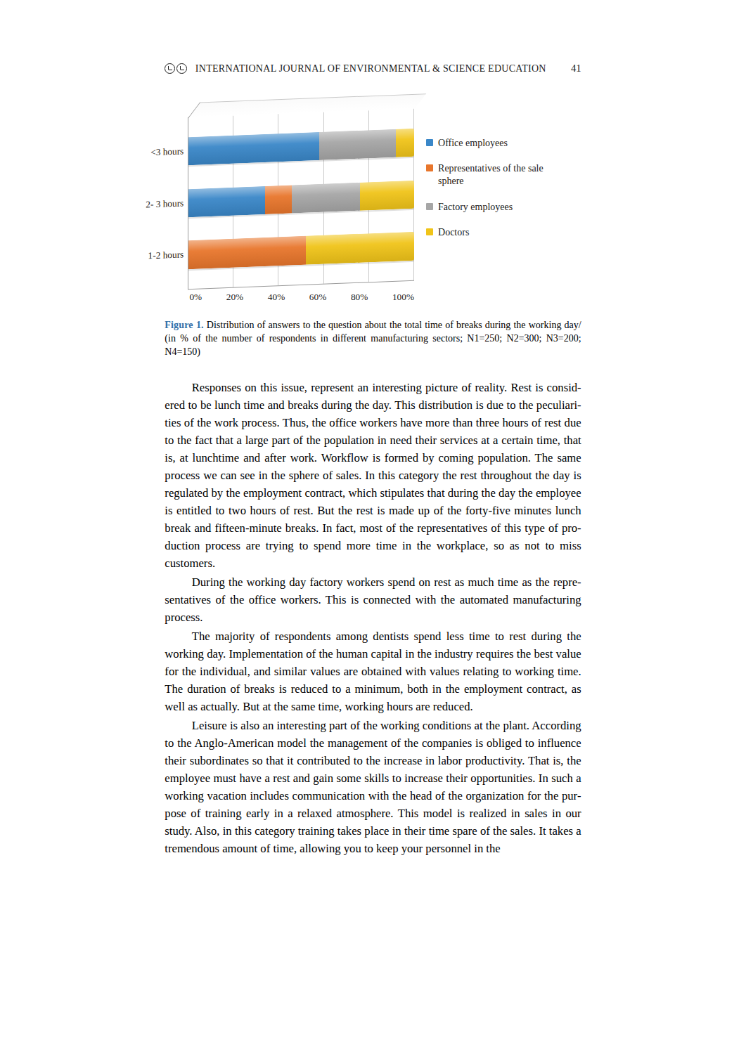International Journal of Environmental & Science Education
41
<3 hours
2- 3 hours
1-2 hours
0% 20% 40% 60% 80% 100%
Office employees
Representatives of the sale sphere
Factory employees
Doctors
Figure 1. Distribution of answers to the question about the total time of breaks during the working day/ (in % of the number of respondents in different manufacturing sectors; N1=250; N2=300; N3=200; N4=150)
Responses on this issue, represent an interesting picture of reality. Rest is considered to be lunch time and breaks during the day. This distribution is due to the peculiarities of the work process. Thus, the office workers have more than three hours of rest due to the fact that a large part of the population in need their services at a certain time, that is, at lunchtime and after work. Workflow is formed by coming population. The same process we can see in the sphere of sales. In this category the rest throughout the day is regulated by the employment contract, which stipulates that during the day the employee is entitled to two hours of rest. But the rest is made up of the forty-five minutes lunch break and fifteen-minute breaks. In fact, most of the representatives of this type of production process are trying to spend more time in the workplace, so as not to miss customers.
During the working day factory workers spend on rest as much time as the representatives of the office workers. This is connected with the automated manufacturing process.
The majority of respondents among dentists spend less time to rest during the working day. Implementation of the human capital in the industry requires the best value for the individual, and similar values are obtained with values relating to working time. The duration of breaks is reduced to a minimum, both in the employment contract, as well as actually. But at the same time, working hours are reduced.
Leisure is also an interesting part of the working conditions at the plant. According to the Anglo-American model the management of the companies is obliged to influence their subordinates so that it contributed to the increase in labor productivity. That is, the employee must have a rest and gain some skills to increase their opportunities. In such a working vacation includes communication with the head of the organization for the purpose of training early in a relaxed atmosphere. This model is realized in sales in our study. Also, in this category training takes place in their time spare of the sales. It takes a tremendous amount of time, allowing you to keep your personnel in the